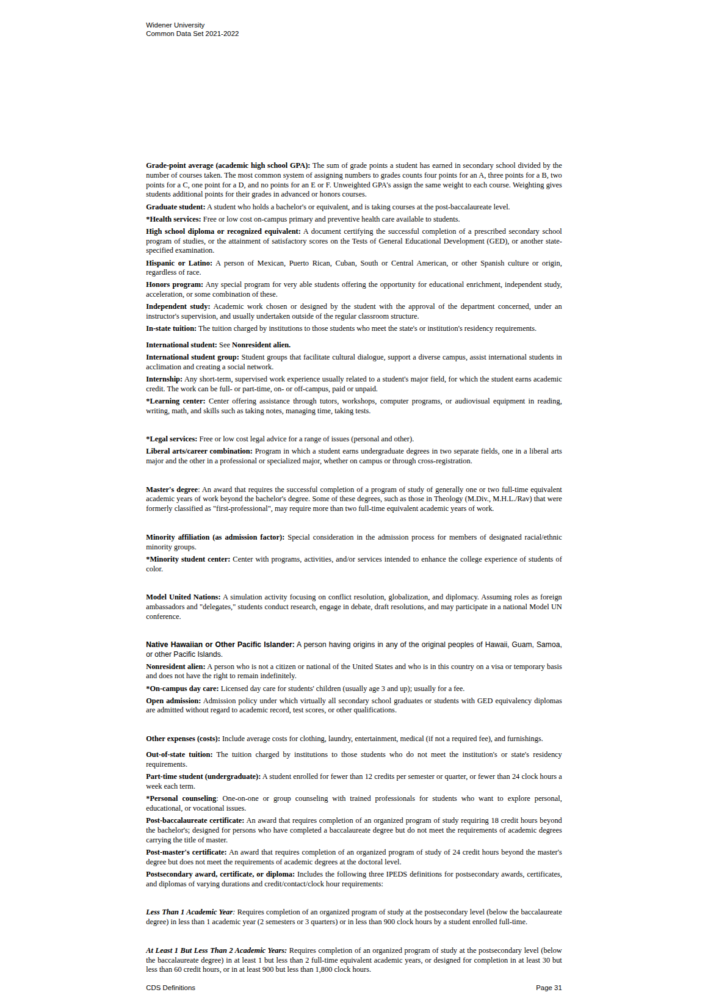Widener University
Common Data Set 2021-2022
Grade-point average (academic high school GPA): The sum of grade points a student has earned in secondary school divided by the number of courses taken. The most common system of assigning numbers to grades counts four points for an A, three points for a B, two points for a C, one point for a D, and no points for an E or F. Unweighted GPA's assign the same weight to each course. Weighting gives students additional points for their grades in advanced or honors courses.
Graduate student: A student who holds a bachelor's or equivalent, and is taking courses at the post-baccalaureate level.
*Health services: Free or low cost on-campus primary and preventive health care available to students.
High school diploma or recognized equivalent: A document certifying the successful completion of a prescribed secondary school program of studies, or the attainment of satisfactory scores on the Tests of General Educational Development (GED), or another state-specified examination.
Hispanic or Latino: A person of Mexican, Puerto Rican, Cuban, South or Central American, or other Spanish culture or origin, regardless of race.
Honors program: Any special program for very able students offering the opportunity for educational enrichment, independent study, acceleration, or some combination of these.
Independent study: Academic work chosen or designed by the student with the approval of the department concerned, under an instructor's supervision, and usually undertaken outside of the regular classroom structure.
In-state tuition: The tuition charged by institutions to those students who meet the state's or institution's residency requirements.
International student: See Nonresident alien.
International student group: Student groups that facilitate cultural dialogue, support a diverse campus, assist international students in acclimation and creating a social network.
Internship: Any short-term, supervised work experience usually related to a student's major field, for which the student earns academic credit. The work can be full- or part-time, on- or off-campus, paid or unpaid.
*Learning center: Center offering assistance through tutors, workshops, computer programs, or audiovisual equipment in reading, writing, math, and skills such as taking notes, managing time, taking tests.
*Legal services: Free or low cost legal advice for a range of issues (personal and other).
Liberal arts/career combination: Program in which a student earns undergraduate degrees in two separate fields, one in a liberal arts major and the other in a professional or specialized major, whether on campus or through cross-registration.
Master's degree: An award that requires the successful completion of a program of study of generally one or two full-time equivalent academic years of work beyond the bachelor's degree. Some of these degrees, such as those in Theology (M.Div., M.H.L./Rav) that were formerly classified as "first-professional", may require more than two full-time equivalent academic years of work.
Minority affiliation (as admission factor): Special consideration in the admission process for members of designated racial/ethnic minority groups.
*Minority student center: Center with programs, activities, and/or services intended to enhance the college experience of students of color.
Model United Nations: A simulation activity focusing on conflict resolution, globalization, and diplomacy. Assuming roles as foreign ambassadors and "delegates," students conduct research, engage in debate, draft resolutions, and may participate in a national Model UN conference.
Native Hawaiian or Other Pacific Islander: A person having origins in any of the original peoples of Hawaii, Guam, Samoa, or other Pacific Islands.
Nonresident alien: A person who is not a citizen or national of the United States and who is in this country on a visa or temporary basis and does not have the right to remain indefinitely.
*On-campus day care: Licensed day care for students' children (usually age 3 and up); usually for a fee.
Open admission: Admission policy under which virtually all secondary school graduates or students with GED equivalency diplomas are admitted without regard to academic record, test scores, or other qualifications.
Other expenses (costs): Include average costs for clothing, laundry, entertainment, medical (if not a required fee), and furnishings.
Out-of-state tuition: The tuition charged by institutions to those students who do not meet the institution's or state's residency requirements.
Part-time student (undergraduate): A student enrolled for fewer than 12 credits per semester or quarter, or fewer than 24 clock hours a week each term.
*Personal counseling: One-on-one or group counseling with trained professionals for students who want to explore personal, educational, or vocational issues.
Post-baccalaureate certificate: An award that requires completion of an organized program of study requiring 18 credit hours beyond the bachelor's; designed for persons who have completed a baccalaureate degree but do not meet the requirements of academic degrees carrying the title of master.
Post-master's certificate: An award that requires completion of an organized program of study of 24 credit hours beyond the master's degree but does not meet the requirements of academic degrees at the doctoral level.
Postsecondary award, certificate, or diploma: Includes the following three IPEDS definitions for postsecondary awards, certificates, and diplomas of varying durations and credit/contact/clock hour requirements:
Less Than 1 Academic Year: Requires completion of an organized program of study at the postsecondary level (below the baccalaureate degree) in less than 1 academic year (2 semesters or 3 quarters) or in less than 900 clock hours by a student enrolled full-time.
At Least 1 But Less Than 2 Academic Years: Requires completion of an organized program of study at the postsecondary level (below the baccalaureate degree) in at least 1 but less than 2 full-time equivalent academic years, or designed for completion in at least 30 but less than 60 credit hours, or in at least 900 but less than 1,800 clock hours.
CDS Definitions Page 31